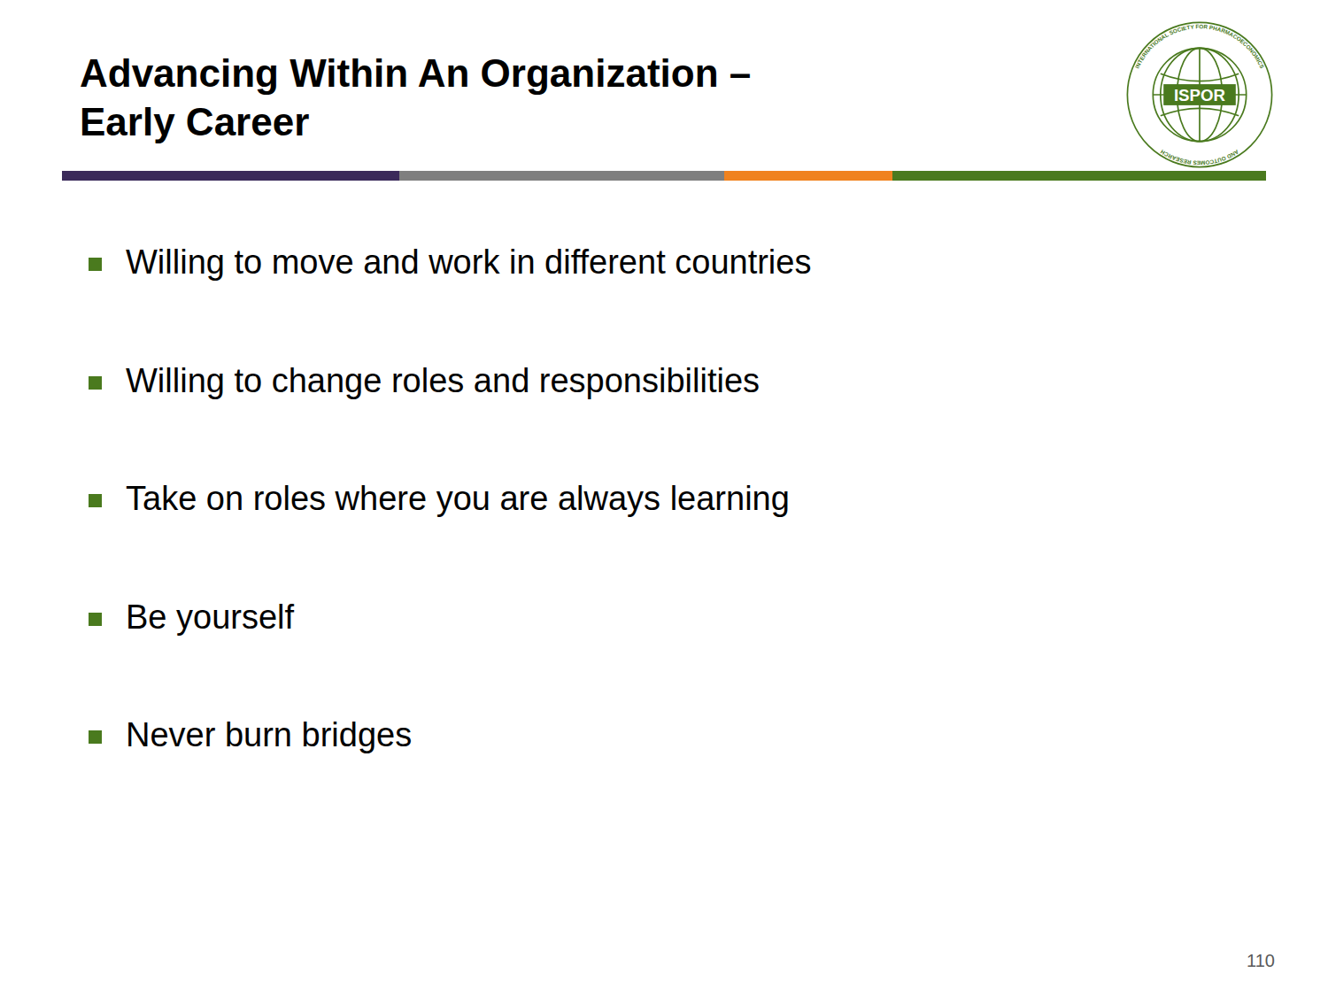ISPOR INTERNATIONAL SOCIETY FOR PHARMACOECONOMICS AND OUTCOMES RESEARCH
Advancing Within An Organization –
Early Career
Willing to move and work in different countries
Willing to change roles and responsibilities
Take on roles where you are always learning
Be yourself
Never burn bridges
110